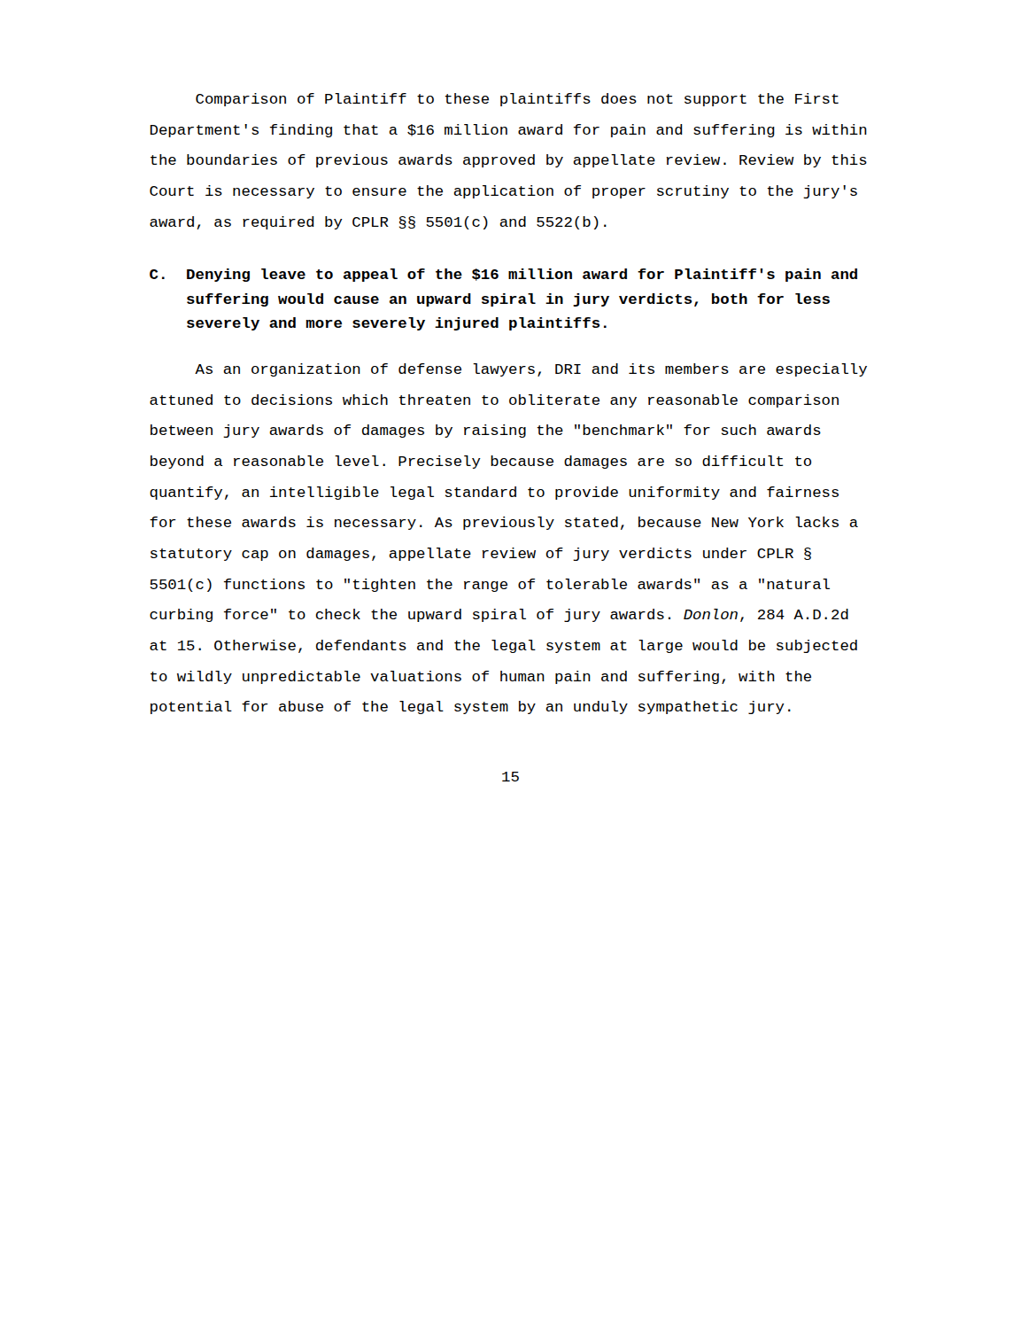Comparison of Plaintiff to these plaintiffs does not support the First Department's finding that a $16 million award for pain and suffering is within the boundaries of previous awards approved by appellate review. Review by this Court is necessary to ensure the application of proper scrutiny to the jury's award, as required by CPLR §§ 5501(c) and 5522(b).
C. Denying leave to appeal of the $16 million award for Plaintiff's pain and suffering would cause an upward spiral in jury verdicts, both for less severely and more severely injured plaintiffs.
As an organization of defense lawyers, DRI and its members are especially attuned to decisions which threaten to obliterate any reasonable comparison between jury awards of damages by raising the "benchmark" for such awards beyond a reasonable level. Precisely because damages are so difficult to quantify, an intelligible legal standard to provide uniformity and fairness for these awards is necessary. As previously stated, because New York lacks a statutory cap on damages, appellate review of jury verdicts under CPLR § 5501(c) functions to "tighten the range of tolerable awards" as a "natural curbing force" to check the upward spiral of jury awards. Donlon, 284 A.D.2d at 15. Otherwise, defendants and the legal system at large would be subjected to wildly unpredictable valuations of human pain and suffering, with the potential for abuse of the legal system by an unduly sympathetic jury.
15